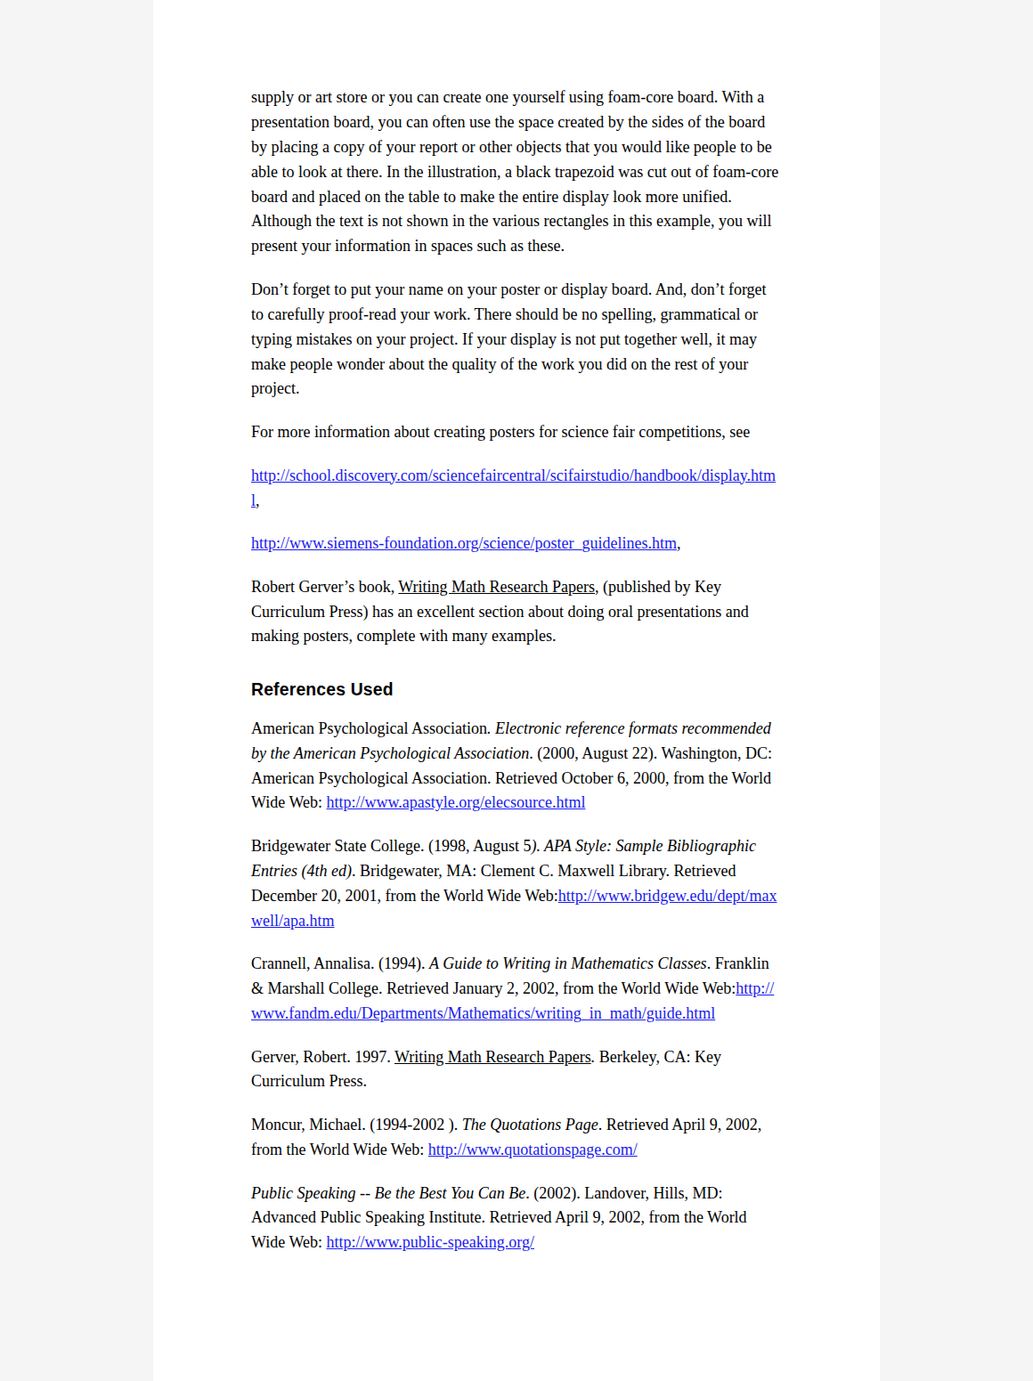supply or art store or you can create one yourself using foam-core board. With a presentation board, you can often use the space created by the sides of the board by placing a copy of your report or other objects that you would like people to be able to look at there. In the illustration, a black trapezoid was cut out of foam-core board and placed on the table to make the entire display look more unified. Although the text is not shown in the various rectangles in this example, you will present your information in spaces such as these.
Don’t forget to put your name on your poster or display board. And, don’t forget to carefully proof-read your work. There should be no spelling, grammatical or typing mistakes on your project. If your display is not put together well, it may make people wonder about the quality of the work you did on the rest of your project.
For more information about creating posters for science fair competitions, see
http://school.discovery.com/sciencefaircentral/scifairstudio/handbook/display.html,
http://www.siemens-foundation.org/science/poster_guidelines.htm,
Robert Gerver’s book, Writing Math Research Papers, (published by Key Curriculum Press) has an excellent section about doing oral presentations and making posters, complete with many examples.
References Used
American Psychological Association. Electronic reference formats recommended by the American Psychological Association. (2000, August 22). Washington, DC: American Psychological Association. Retrieved October 6, 2000, from the World Wide Web: http://www.apastyle.org/elecsource.html
Bridgewater State College. (1998, August 5). APA Style: Sample Bibliographic Entries (4th ed). Bridgewater, MA: Clement C. Maxwell Library. Retrieved December 20, 2001, from the World Wide Web:http://www.bridgew.edu/dept/maxwell/apa.htm
Crannell, Annalisa. (1994). A Guide to Writing in Mathematics Classes. Franklin & Marshall College. Retrieved January 2, 2002, from the World Wide Web:http://www.fandm.edu/Departments/Mathematics/writing_in_math/guide.html
Gerver, Robert. 1997. Writing Math Research Papers. Berkeley, CA: Key Curriculum Press.
Moncur, Michael. (1994-2002 ). The Quotations Page. Retrieved April 9, 2002, from the World Wide Web: http://www.quotationspage.com/
Public Speaking -- Be the Best You Can Be. (2002). Landover, Hills, MD: Advanced Public Speaking Institute. Retrieved April 9, 2002, from the World Wide Web: http://www.public-speaking.org/